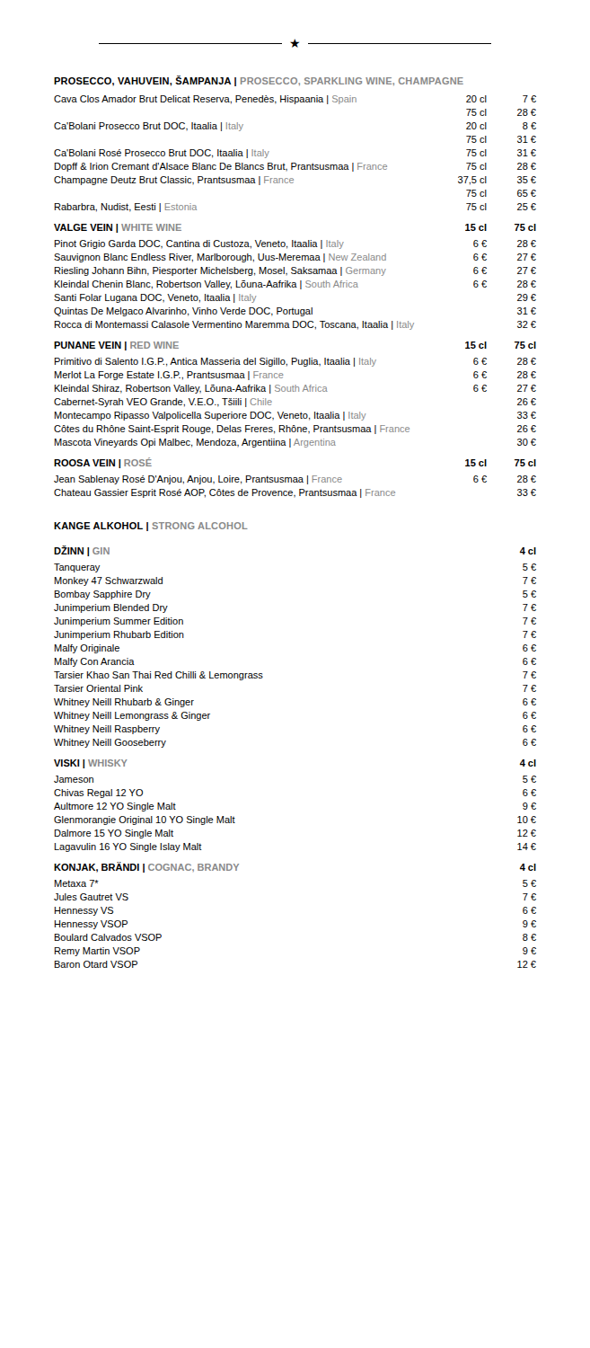★
PROSECCO, VAHUVEIN, ŠAMPANJA | PROSECCO, SPARKLING WINE, CHAMPAGNE
| Cava Clos Amador Brut Delicat Reserva, Penedès, Hispaania / Spain | 20 cl | 7 € |
| | 75 cl | 28 € |
| Ca'Bolani Prosecco Brut DOC, Itaalia / Italy | 20 cl | 8 € |
| | 75 cl | 31 € |
| Ca'Bolani Rosé Prosecco Brut DOC, Itaalia / Italy | 75 cl | 31 € |
| Dopff & Irion Cremant d'Alsace Blanc De Blancs Brut, Prantsusmaa / France | 75 cl | 28 € |
| Champagne Deutz Brut Classic, Prantsusmaa / France | 37,5 cl | 35 € |
| | 75 cl | 65 € |
| Rabarbra, Nudist, Eesti / Estonia | 75 cl | 25 € |
| VALGE VEIN / WHITE WINE | 15 cl | 75 cl |
| Pinot Grigio Garda DOC, Cantina di Custoza, Veneto, Itaalia / Italy | 6 € | 28 € |
| Sauvignon Blanc Endless River, Marlborough, Uus-Meremaa / New Zealand | 6 € | 27 € |
| Riesling Johann Bihn, Piesporter Michelsberg, Mosel, Saksamaa / Germany | 6 € | 27 € |
| Kleindal Chenin Blanc, Robertson Valley, Lõuna-Aafrika / South Africa | 6 € | 28 € |
| Santi Folar Lugana DOC, Veneto, Itaalia / Italy | | 29 € |
| Quintas De Melgaco Alvarinho, Vinho Verde DOC, Portugal | | 31 € |
| Rocca di Montemassi Calasole Vermentino Maremma DOC, Toscana, Itaalia / Italy | | 32 € |
| PUNANE VEIN / RED WINE | 15 cl | 75 cl |
| Primitivo di Salento I.G.P., Antica Masseria del Sigillo, Puglia, Itaalia / Italy | 6 € | 28 € |
| Merlot La Forge Estate I.G.P., Prantsusmaa / France | 6 € | 28 € |
| Kleindal Shiraz, Robertson Valley, Lõuna-Aafrika / South Africa | 6 € | 27 € |
| Cabernet-Syrah VEO Grande, V.E.O., Tšiili / Chile | | 26 € |
| Montecampo Ripasso Valpolicella Superiore DOC, Veneto, Itaalia / Italy | | 33 € |
| Côtes du Rhône Saint-Esprit Rouge, Delas Freres, Rhône, Prantsusmaa / France | | 26 € |
| Mascota Vineyards Opi Malbec, Mendoza, Argentiina / Argentina | | 30 € |
| ROOSA VEIN / ROSÉ | 15 cl | 75 cl |
| Jean Sablenay Rosé D'Anjou, Anjou, Loire, Prantsusmaa / France | 6 € | 28 € |
| Chateau Gassier Esprit Rosé AOP, Côtes de Provence, Prantsusmaa / France | | 33 € |
KANGE ALKOHOL | STRONG ALCOHOL
| DŽINN / GIN | | 4 cl |
| Tanqueray | | 5 € |
| Monkey 47 Schwarzwald | | 7 € |
| Bombay Sapphire Dry | | 5 € |
| Junimperium Blended Dry | | 7 € |
| Junimperium Summer Edition | | 7 € |
| Junimperium Rhubarb Edition | | 7 € |
| Malfy Originale | | 6 € |
| Malfy Con Arancia | | 6 € |
| Tarsier Khao San Thai Red Chilli & Lemongrass | | 7 € |
| Tarsier Oriental Pink | | 7 € |
| Whitney Neill Rhubarb & Ginger | | 6 € |
| Whitney Neill Lemongrass & Ginger | | 6 € |
| Whitney Neill Raspberry | | 6 € |
| Whitney Neill Gooseberry | | 6 € |
| VISKI / WHISKY | | 4 cl |
| Jameson | | 5 € |
| Chivas Regal 12 YO | | 6 € |
| Aultmore 12 YO Single Malt | | 9 € |
| Glenmorangie Original 10 YO Single Malt | | 10 € |
| Dalmore 15 YO Single Malt | | 12 € |
| Lagavulin 16 YO Single Islay Malt | | 14 € |
| KONJAK, BRÄNDI / COGNAC, BRANDY | | 4 cl |
| Metaxa 7* | | 5 € |
| Jules Gautret VS | | 7 € |
| Hennessy VS | | 6 € |
| Hennessy VSOP | | 9 € |
| Boulard Calvados VSOP | | 8 € |
| Remy Martin VSOP | | 9 € |
| Baron Otard VSOP | | 12 € |